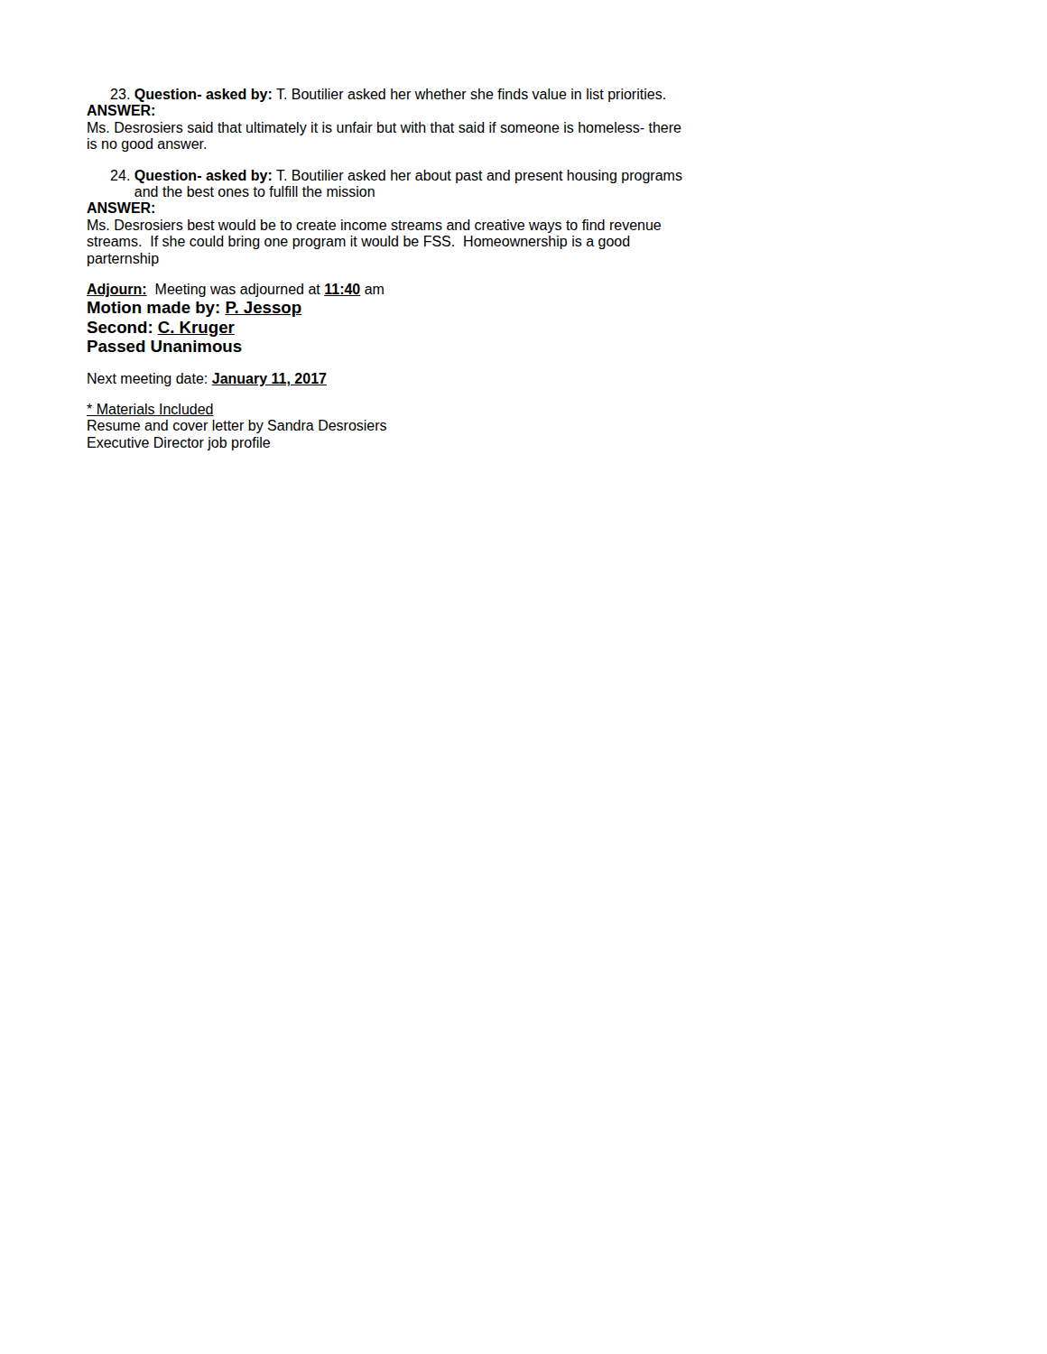Question- asked by: T. Boutilier asked her whether she finds value in list priorities.
ANSWER:
Ms. Desrosiers said that ultimately it is unfair but with that said if someone is homeless- there is no good answer.
Question- asked by: T. Boutilier asked her about past and present housing programs and the best ones to fulfill the mission
ANSWER:
Ms. Desrosiers best would be to create income streams and creative ways to find revenue streams. If she could bring one program it would be FSS. Homeownership is a good parternship
Adjourn: Meeting was adjourned at 11:40 am
Motion made by: P. Jessop
Second: C. Kruger
Passed Unanimous
Next meeting date: January 11, 2017
* Materials Included
Resume and cover letter by Sandra Desrosiers
Executive Director job profile